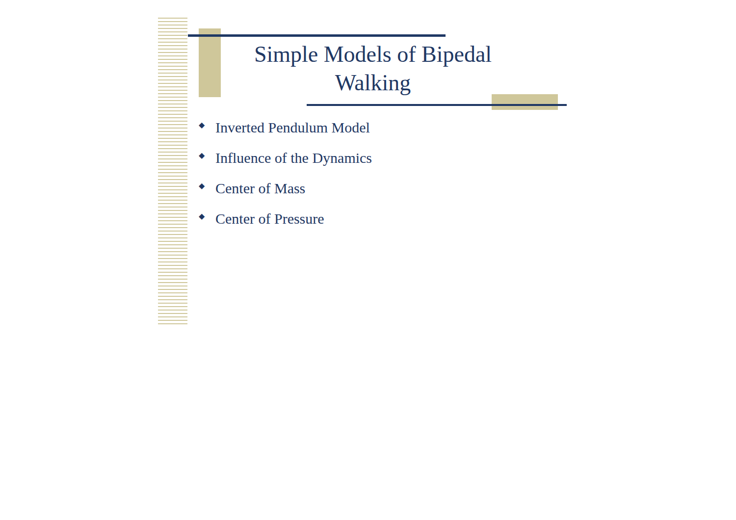Simple Models of Bipedal Walking
Inverted Pendulum Model
Influence of the Dynamics
Center of Mass
Center of Pressure